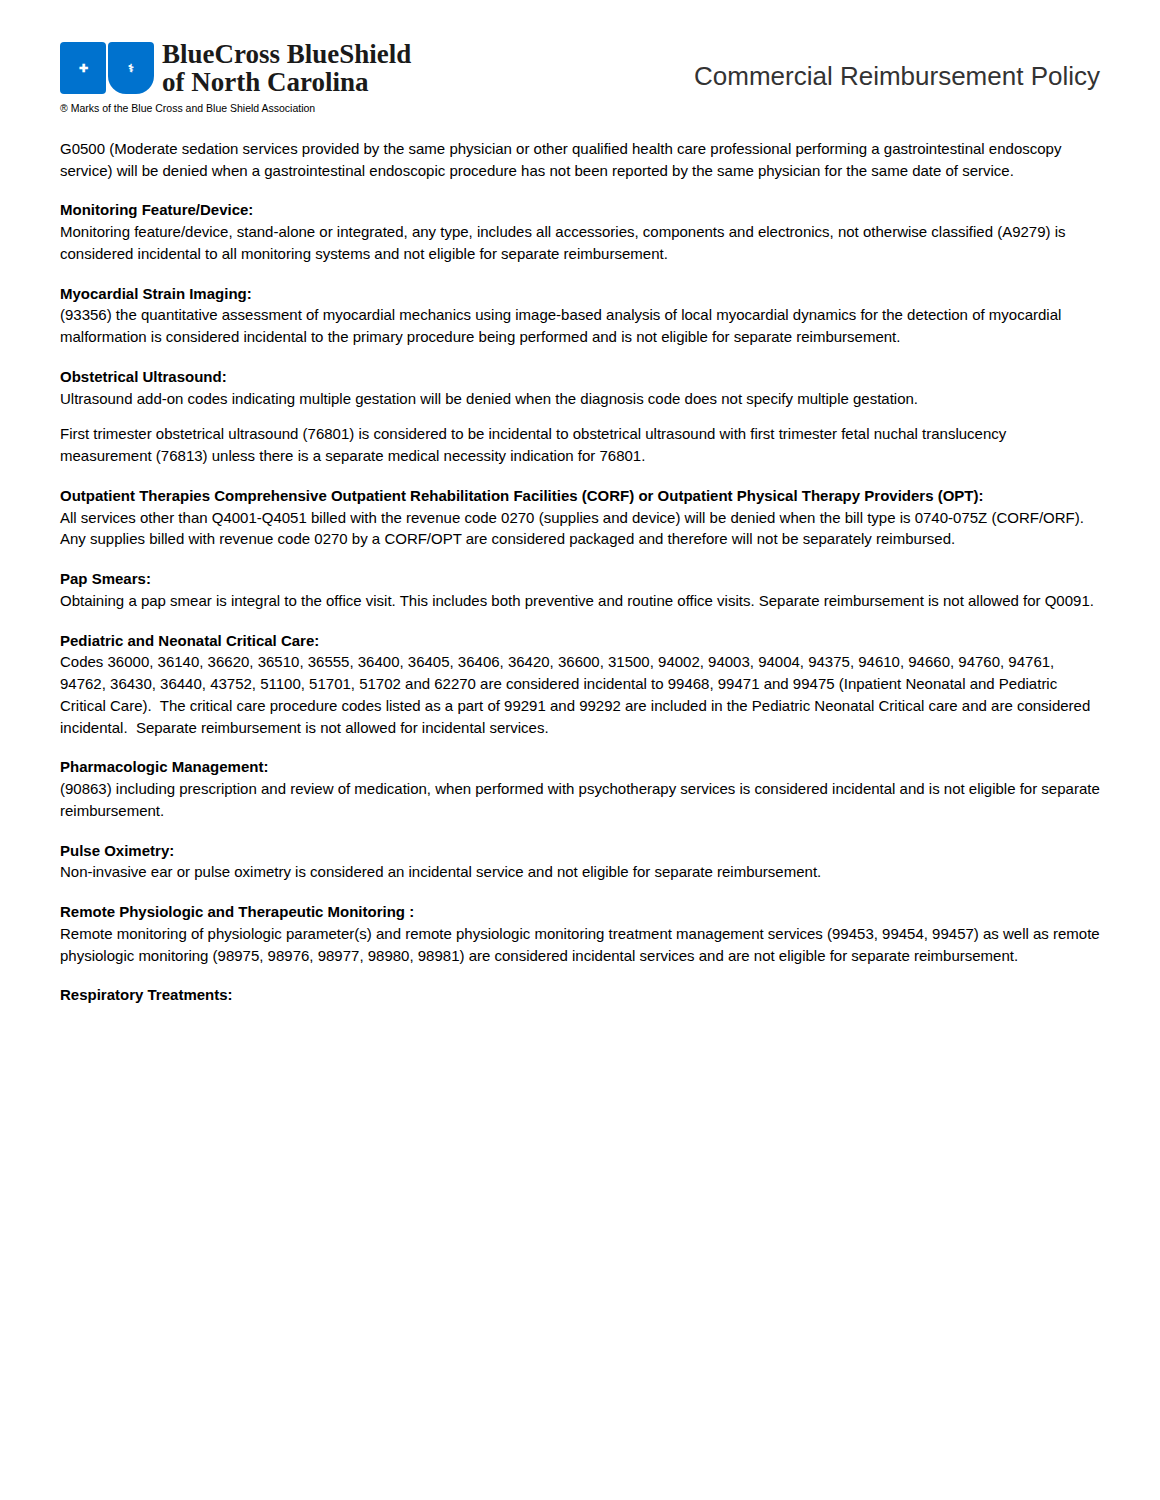✚⚕ BlueCross BlueShield of North Carolina
Commercial Reimbursement Policy
® Marks of the Blue Cross and Blue Shield Association
G0500 (Moderate sedation services provided by the same physician or other qualified health care professional performing a gastrointestinal endoscopy service) will be denied when a gastrointestinal endoscopic procedure has not been reported by the same physician for the same date of service.
Monitoring Feature/Device:
Monitoring feature/device, stand-alone or integrated, any type, includes all accessories, components and electronics, not otherwise classified (A9279) is considered incidental to all monitoring systems and not eligible for separate reimbursement.
Myocardial Strain Imaging:
(93356) the quantitative assessment of myocardial mechanics using image-based analysis of local myocardial dynamics for the detection of myocardial malformation is considered incidental to the primary procedure being performed and is not eligible for separate reimbursement.
Obstetrical Ultrasound:
Ultrasound add-on codes indicating multiple gestation will be denied when the diagnosis code does not specify multiple gestation.
First trimester obstetrical ultrasound (76801) is considered to be incidental to obstetrical ultrasound with first trimester fetal nuchal translucency measurement (76813) unless there is a separate medical necessity indication for 76801.
Outpatient Therapies Comprehensive Outpatient Rehabilitation Facilities (CORF) or Outpatient Physical Therapy Providers (OPT):
All services other than Q4001-Q4051 billed with the revenue code 0270 (supplies and device) will be denied when the bill type is 0740-075Z (CORF/ORF). Any supplies billed with revenue code 0270 by a CORF/OPT are considered packaged and therefore will not be separately reimbursed.
Pap Smears:
Obtaining a pap smear is integral to the office visit. This includes both preventive and routine office visits. Separate reimbursement is not allowed for Q0091.
Pediatric and Neonatal Critical Care:
Codes 36000, 36140, 36620, 36510, 36555, 36400, 36405, 36406, 36420, 36600, 31500, 94002, 94003, 94004, 94375, 94610, 94660, 94760, 94761, 94762, 36430, 36440, 43752, 51100, 51701, 51702 and 62270 are considered incidental to 99468, 99471 and 99475 (Inpatient Neonatal and Pediatric Critical Care). The critical care procedure codes listed as a part of 99291 and 99292 are included in the Pediatric Neonatal Critical care and are considered incidental. Separate reimbursement is not allowed for incidental services.
Pharmacologic Management:
(90863) including prescription and review of medication, when performed with psychotherapy services is considered incidental and is not eligible for separate reimbursement.
Pulse Oximetry:
Non-invasive ear or pulse oximetry is considered an incidental service and not eligible for separate reimbursement.
Remote Physiologic and Therapeutic Monitoring :
Remote monitoring of physiologic parameter(s) and remote physiologic monitoring treatment management services (99453, 99454, 99457) as well as remote physiologic monitoring (98975, 98976, 98977, 98980, 98981) are considered incidental services and are not eligible for separate reimbursement.
Respiratory Treatments: